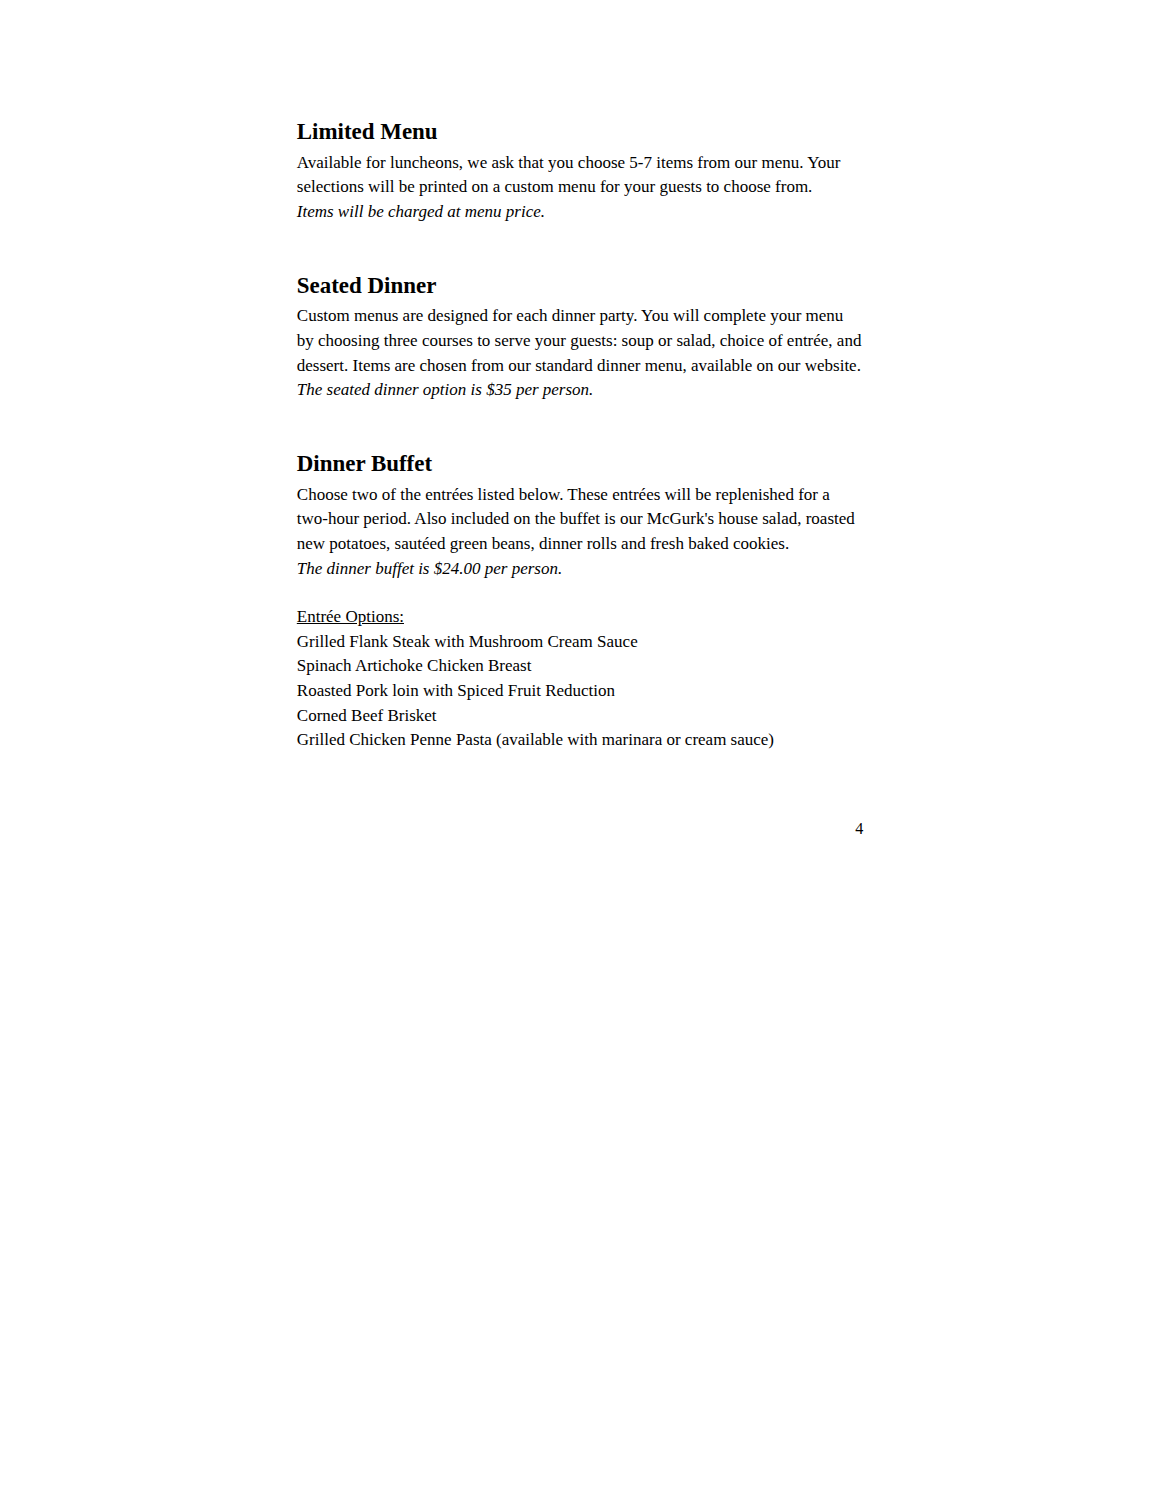Limited Menu
Available for luncheons, we ask that you choose 5-7 items from our menu. Your selections will be printed on a custom menu for your guests to choose from.
Items will be charged at menu price.
Seated Dinner
Custom menus are designed for each dinner party. You will complete your menu by choosing three courses to serve your guests: soup or salad, choice of entrée, and dessert. Items are chosen from our standard dinner menu, available on our website.
The seated dinner option is $35 per person.
Dinner Buffet
Choose two of the entrées listed below. These entrées will be replenished for a two-hour period. Also included on the buffet is our McGurk's house salad, roasted new potatoes, sautéed green beans, dinner rolls and fresh baked cookies.
The dinner buffet is $24.00 per person.
Entrée Options:
Grilled Flank Steak with Mushroom Cream Sauce
Spinach Artichoke Chicken Breast
Roasted Pork loin with Spiced Fruit Reduction
Corned Beef Brisket
Grilled Chicken Penne Pasta (available with marinara or cream sauce)
4